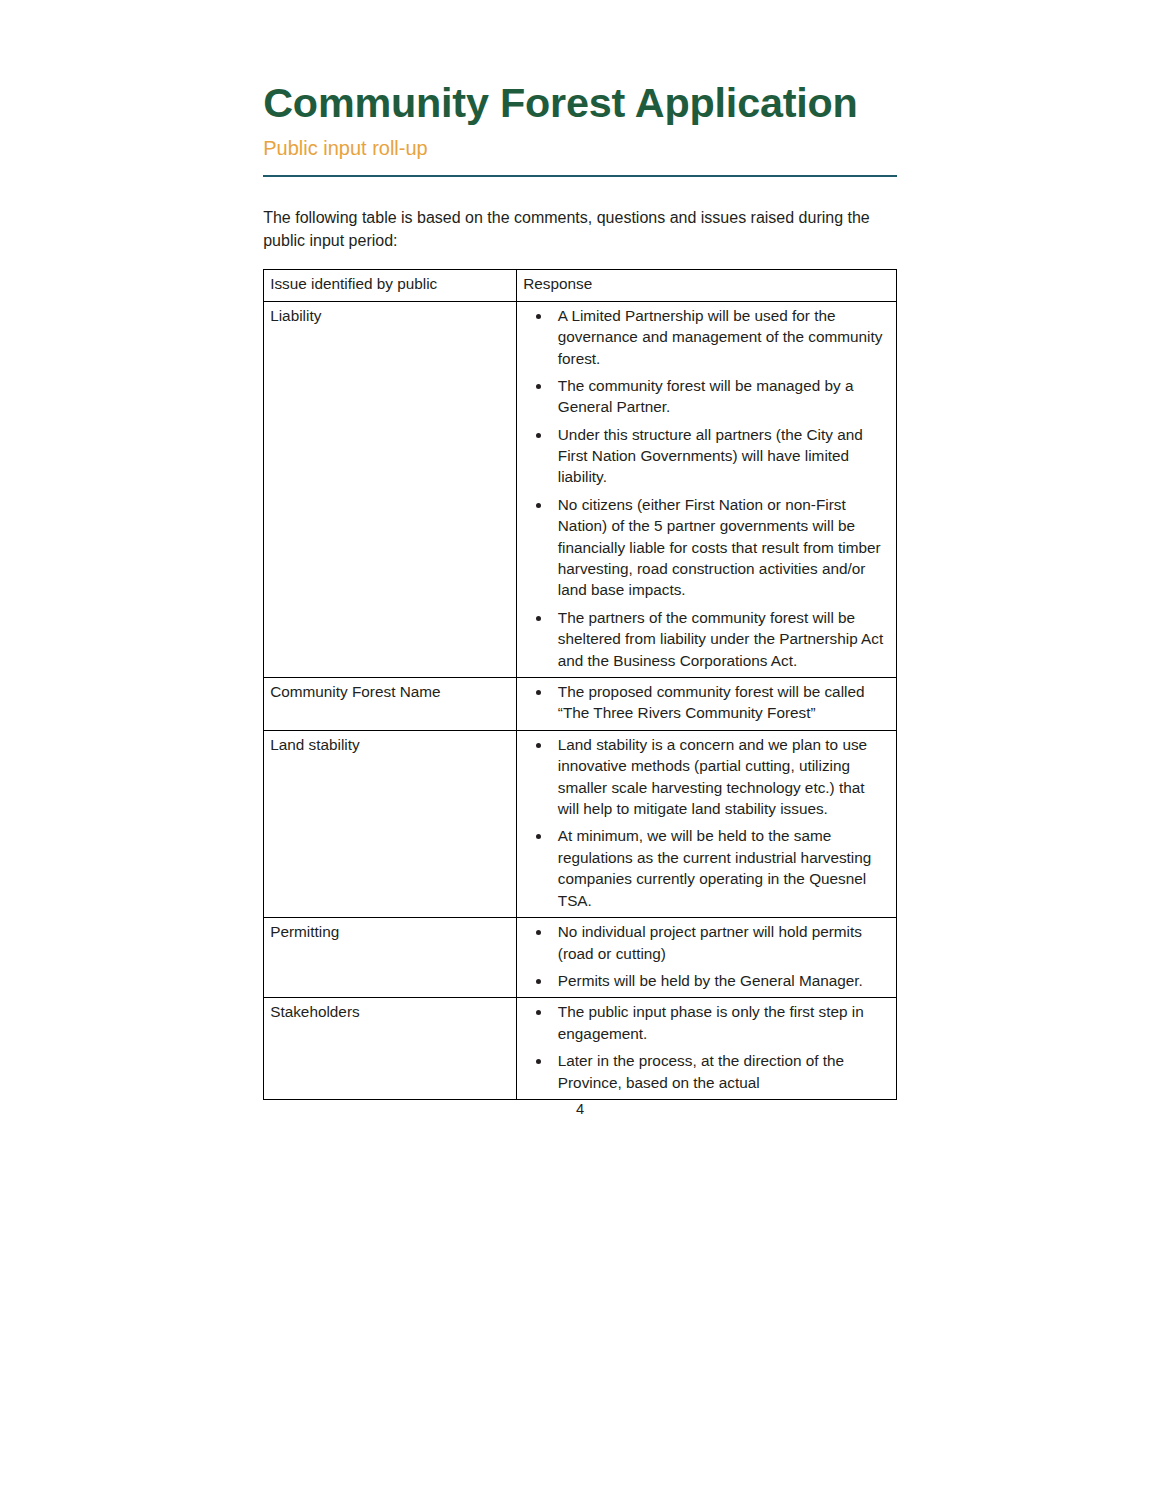Community Forest Application
Public input roll-up
The following table is based on the comments, questions and issues raised during the public input period:
| Issue identified by public | Response |
| --- | --- |
| Liability | A Limited Partnership will be used for the governance and management of the community forest. The community forest will be managed by a General Partner. Under this structure all partners (the City and First Nation Governments) will have limited liability. No citizens (either First Nation or non-First Nation) of the 5 partner governments will be financially liable for costs that result from timber harvesting, road construction activities and/or land base impacts. The partners of the community forest will be sheltered from liability under the Partnership Act and the Business Corporations Act. |
| Community Forest Name | The proposed community forest will be called “The Three Rivers Community Forest” |
| Land stability | Land stability is a concern and we plan to use innovative methods (partial cutting, utilizing smaller scale harvesting technology etc.) that will help to mitigate land stability issues. At minimum, we will be held to the same regulations as the current industrial harvesting companies currently operating in the Quesnel TSA. |
| Permitting | No individual project partner will hold permits (road or cutting) Permits will be held by the General Manager. |
| Stakeholders | The public input phase is only the first step in engagement. Later in the process, at the direction of the Province, based on the actual |
4